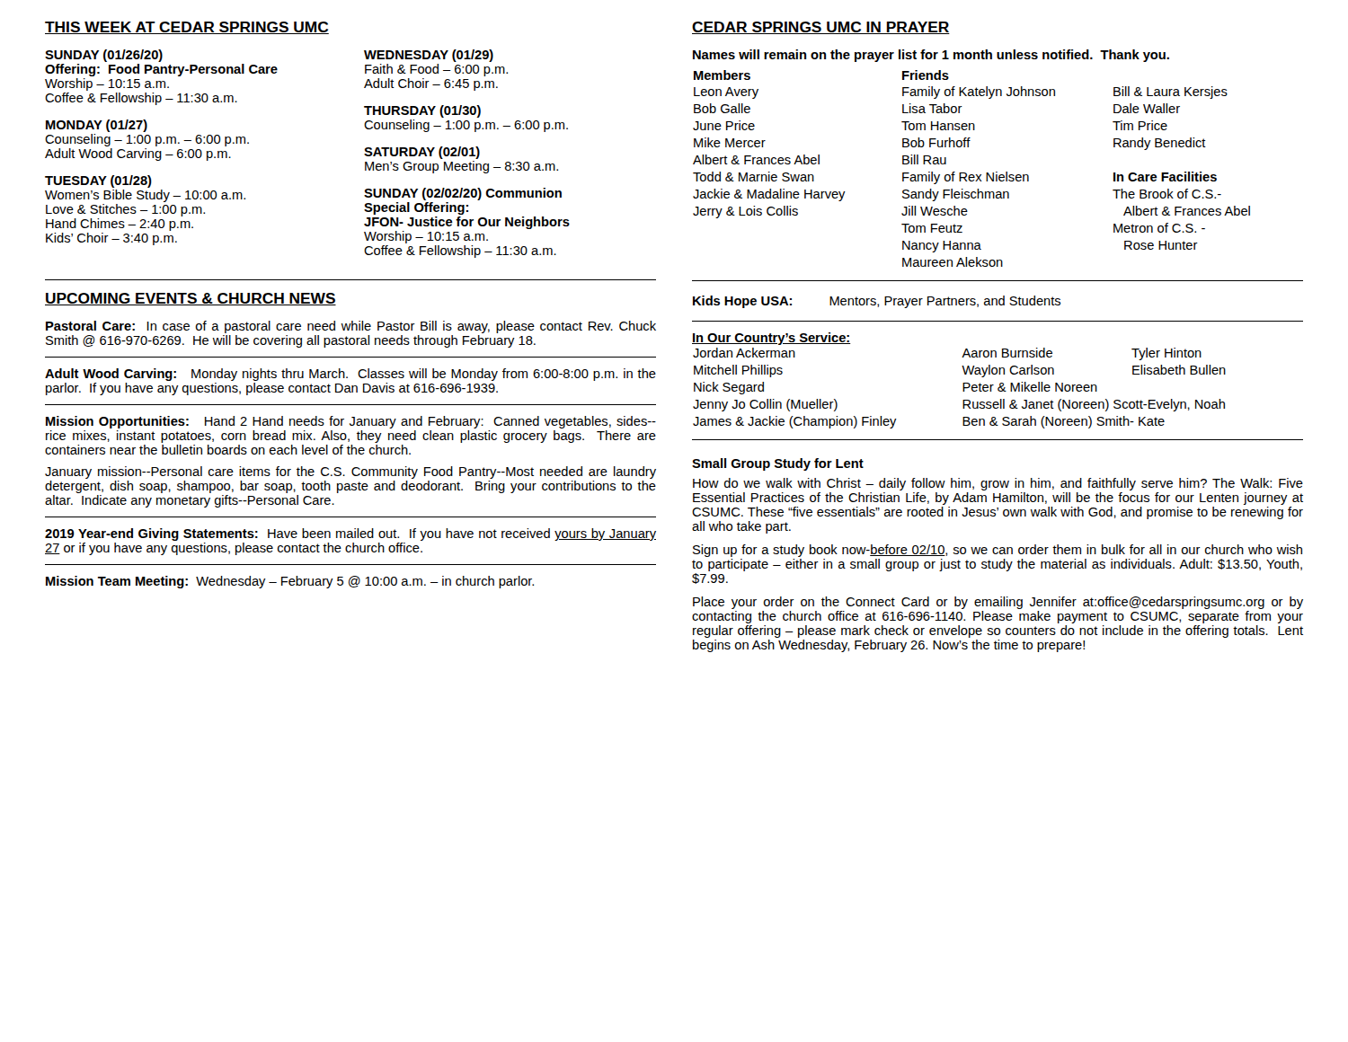THIS WEEK AT CEDAR SPRINGS UMC
SUNDAY (01/26/20)
Offering: Food Pantry-Personal Care
Worship – 10:15 a.m.
Coffee & Fellowship – 11:30 a.m.
MONDAY (01/27)
Counseling – 1:00 p.m. – 6:00 p.m.
Adult Wood Carving – 6:00 p.m.
TUESDAY (01/28)
Women’s Bible Study – 10:00 a.m.
Love & Stitches – 1:00 p.m.
Hand Chimes – 2:40 p.m.
Kids’ Choir – 3:40 p.m.
WEDNESDAY (01/29)
Faith & Food – 6:00 p.m.
Adult Choir – 6:45 p.m.
THURSDAY (01/30)
Counseling – 1:00 p.m. – 6:00 p.m.
SATURDAY (02/01)
Men’s Group Meeting – 8:30 a.m.
SUNDAY (02/02/20) Communion
Special Offering:
JFON- Justice for Our Neighbors
Worship – 10:15 a.m.
Coffee & Fellowship – 11:30 a.m.
UPCOMING EVENTS & CHURCH NEWS
Pastoral Care: In case of a pastoral care need while Pastor Bill is away, please contact Rev. Chuck Smith @ 616-970-6269. He will be covering all pastoral needs through February 18.
Adult Wood Carving: Monday nights thru March. Classes will be Monday from 6:00-8:00 p.m. in the parlor. If you have any questions, please contact Dan Davis at 616-696-1939.
Mission Opportunities: Hand 2 Hand needs for January and February: Canned vegetables, sides--rice mixes, instant potatoes, corn bread mix. Also, they need clean plastic grocery bags. There are containers near the bulletin boards on each level of the church.
January mission--Personal care items for the C.S. Community Food Pantry--Most needed are laundry detergent, dish soap, shampoo, bar soap, tooth paste and deodorant. Bring your contributions to the altar. Indicate any monetary gifts--Personal Care.
2019 Year-end Giving Statements: Have been mailed out. If you have not received yours by January 27 or if you have any questions, please contact the church office.
Mission Team Meeting: Wednesday – February 5 @ 10:00 a.m. – in church parlor.
CEDAR SPRINGS UMC IN PRAYER
Names will remain on the prayer list for 1 month unless notified. Thank you.
| Members | Friends | |
| --- | --- | --- |
| Leon Avery | Family of Katelyn Johnson | Bill & Laura Kersjes |
| Bob Galle | Lisa Tabor | Dale Waller |
| June Price | Tom Hansen | Tim Price |
| Mike Mercer | Bob Furhoff | Randy Benedict |
| Albert & Frances Abel | Bill Rau | |
| Todd & Marnie Swan | Family of Rex Nielsen | In Care Facilities |
| Jackie & Madaline Harvey | Sandy Fleischman | The Brook of C.S.- |
| Jerry & Lois Collis | Jill Wesche | Albert & Frances Abel |
| | Tom Feutz | Metron of C.S. - |
| | Nancy Hanna | Rose Hunter |
| | Maureen Alekson | |
Kids Hope USA:
Mentors, Prayer Partners, and Students
In Our Country’s Service:
| Jordan Ackerman | Aaron Burnside | Tyler Hinton |
| Mitchell Phillips | Waylon Carlson | Elisabeth Bullen |
| Nick Segard | Peter & Mikelle Noreen |
| Jenny Jo Collin (Mueller) | Russell & Janet (Noreen) Scott-Evelyn, Noah |
| James & Jackie (Champion) Finley | Ben & Sarah (Noreen) Smith- Kate |
Small Group Study for Lent
How do we walk with Christ – daily follow him, grow in him, and faithfully serve him? The Walk: Five Essential Practices of the Christian Life, by Adam Hamilton, will be the focus for our Lenten journey at CSUMC. These “five essentials” are rooted in Jesus’ own walk with God, and promise to be renewing for all who take part.
Sign up for a study book now-before 02/10, so we can order them in bulk for all in our church who wish to participate – either in a small group or just to study the material as individuals. Adult: $13.50, Youth, $7.99.
Place your order on the Connect Card or by emailing Jennifer at:office@cedarspringsumc.org or by contacting the church office at 616-696-1140. Please make payment to CSUMC, separate from your regular offering – please mark check or envelope so counters do not include in the offering totals. Lent begins on Ash Wednesday, February 26. Now’s the time to prepare!